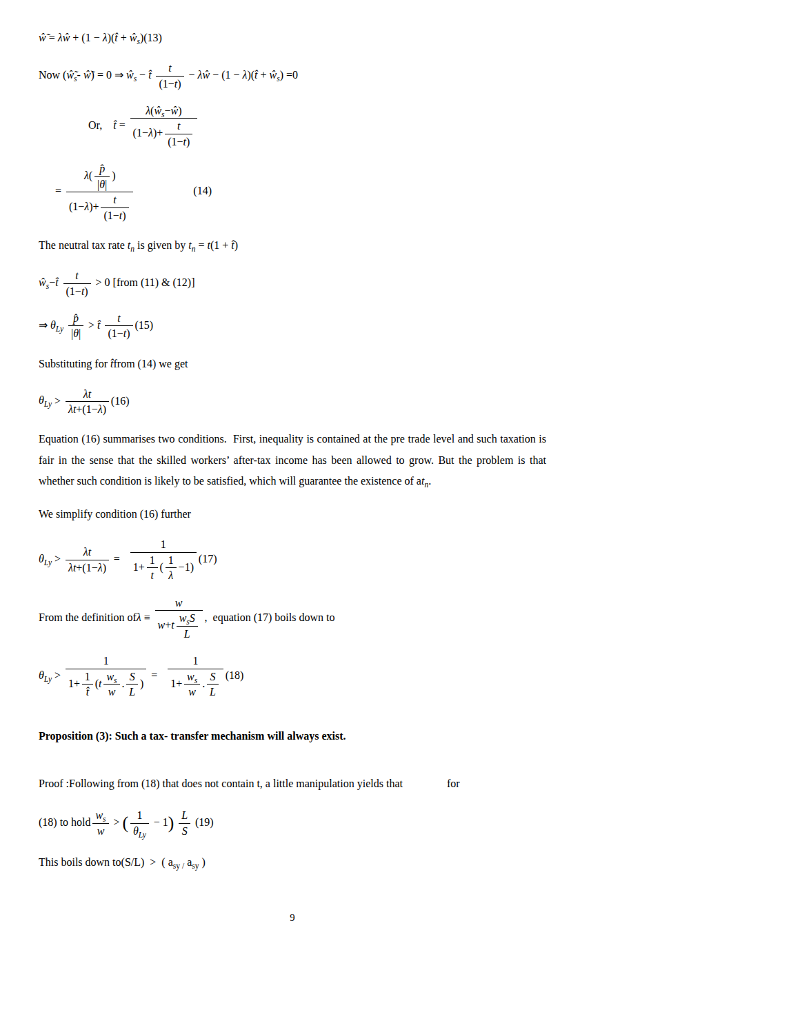ŵ̃ = λŵ + (1 − λ)(t̂ + ŵs)(13)
Now (ŵ̃s- ŵ̃) = 0 ⇒ ŵs − t̂ t(1−t) − λŵ − (1 − λ)(t̂ + ŵs) =0
Or, t̂ = λ(ŵs−ŵ) (1−λ)+t(1−t)
= λ(p̂|θ|) (1−λ)+t(1−t) (14)
The neutral tax rate tn is given by tn = t(1 + t̂)
ŵs−t̂ t(1−t) > 0 [from (11) & (12)]
⇒ θLy p̂|θ| > t̂ t(1−t)(15)
Substituting for t̂from (14) we get
θLy > λt λt+(1−λ)(16)
Equation (16) summarises two conditions. First, inequality is contained at the pre trade level and such taxation is fair in the sense that the skilled workers’ after-tax income has been allowed to grow. But the problem is that whether such condition is likely to be satisfied, which will guarantee the existence of atn.
We simplify condition (16) further
θLy > λt λt+(1−λ) = 1 1+1 t(1 λ−1) (17)
From the definition ofλ ≡ w w+twsS L , equation (17) boils down to
θLy > 1 1+1 t̂(tws w.SL) = 1 1+ws w.SL (18)
Proposition (3): Such a tax- transfer mechanism will always exist.
Proof :Following from (18) that does not contain t, a little manipulation yields that for
(18) to holdws w > (1 θLy − 1) LS (19)
This boils down to(S/L) > ( asy / asy )
9